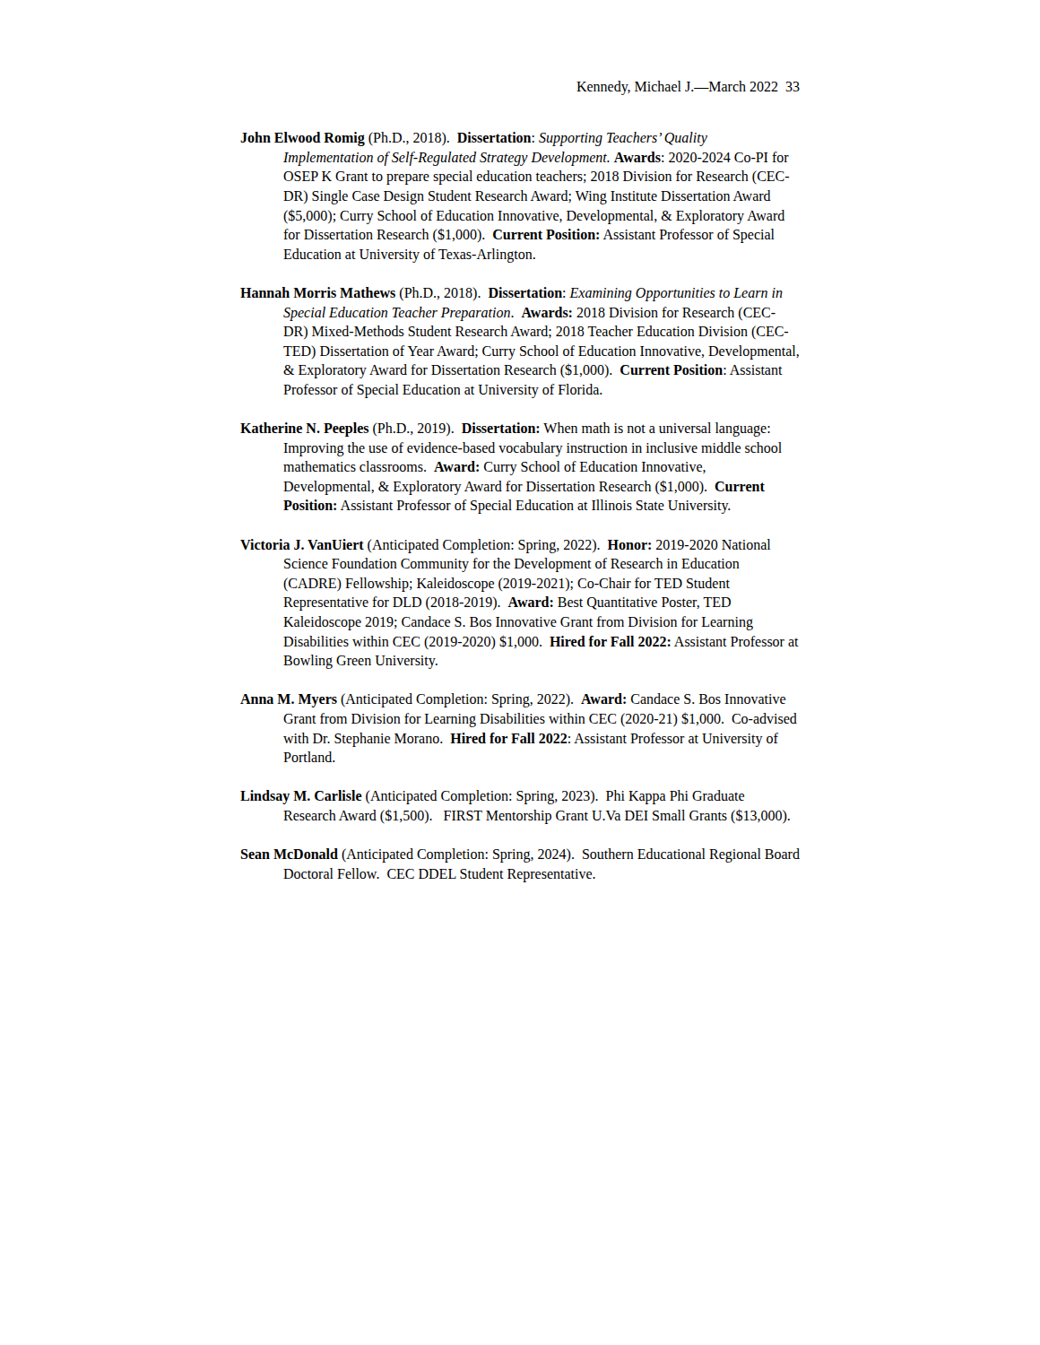Kennedy, Michael J.—March 2022 33
John Elwood Romig (Ph.D., 2018). Dissertation: Supporting Teachers’ Quality Implementation of Self-Regulated Strategy Development. Awards: 2020-2024 Co-PI for OSEP K Grant to prepare special education teachers; 2018 Division for Research (CEC-DR) Single Case Design Student Research Award; Wing Institute Dissertation Award ($5,000); Curry School of Education Innovative, Developmental, & Exploratory Award for Dissertation Research ($1,000). Current Position: Assistant Professor of Special Education at University of Texas-Arlington.
Hannah Morris Mathews (Ph.D., 2018). Dissertation: Examining Opportunities to Learn in Special Education Teacher Preparation. Awards: 2018 Division for Research (CEC-DR) Mixed-Methods Student Research Award; 2018 Teacher Education Division (CEC-TED) Dissertation of Year Award; Curry School of Education Innovative, Developmental, & Exploratory Award for Dissertation Research ($1,000). Current Position: Assistant Professor of Special Education at University of Florida.
Katherine N. Peeples (Ph.D., 2019). Dissertation: When math is not a universal language: Improving the use of evidence-based vocabulary instruction in inclusive middle school mathematics classrooms. Award: Curry School of Education Innovative, Developmental, & Exploratory Award for Dissertation Research ($1,000). Current Position: Assistant Professor of Special Education at Illinois State University.
Victoria J. VanUiert (Anticipated Completion: Spring, 2022). Honor: 2019-2020 National Science Foundation Community for the Development of Research in Education (CADRE) Fellowship; Kaleidoscope (2019-2021); Co-Chair for TED Student Representative for DLD (2018-2019). Award: Best Quantitative Poster, TED Kaleidoscope 2019; Candace S. Bos Innovative Grant from Division for Learning Disabilities within CEC (2019-2020) $1,000. Hired for Fall 2022: Assistant Professor at Bowling Green University.
Anna M. Myers (Anticipated Completion: Spring, 2022). Award: Candace S. Bos Innovative Grant from Division for Learning Disabilities within CEC (2020-21) $1,000. Co-advised with Dr. Stephanie Morano. Hired for Fall 2022: Assistant Professor at University of Portland.
Lindsay M. Carlisle (Anticipated Completion: Spring, 2023). Phi Kappa Phi Graduate Research Award ($1,500). FIRST Mentorship Grant U.Va DEI Small Grants ($13,000).
Sean McDonald (Anticipated Completion: Spring, 2024). Southern Educational Regional Board Doctoral Fellow. CEC DDEL Student Representative.